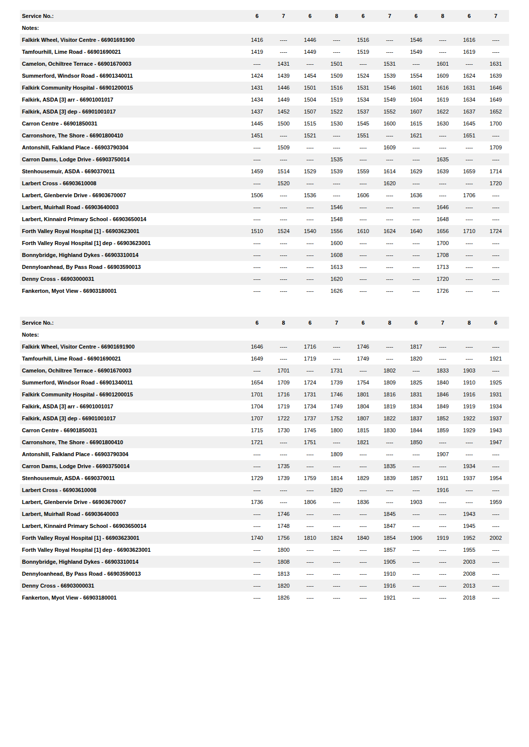| Service No.: | 6 | 7 | 6 | 8 | 6 | 7 | 6 | 8 | 6 | 7 |
| --- | --- | --- | --- | --- | --- | --- | --- | --- | --- | --- |
| Notes: | | | | | | | | | | |
| Falkirk Wheel, Visitor Centre - 66901691900 | 1416 | ---- | 1446 | ---- | 1516 | ---- | 1546 | ---- | 1616 | ---- |
| Tamfourhill, Lime Road - 66901690021 | 1419 | ---- | 1449 | ---- | 1519 | ---- | 1549 | ---- | 1619 | ---- |
| Camelon, Ochiltree Terrace - 66901670003 | ---- | 1431 | ---- | 1501 | ---- | 1531 | ---- | 1601 | ---- | 1631 |
| Summerford, Windsor Road - 66901340011 | 1424 | 1439 | 1454 | 1509 | 1524 | 1539 | 1554 | 1609 | 1624 | 1639 |
| Falkirk Community Hospital - 66901200015 | 1431 | 1446 | 1501 | 1516 | 1531 | 1546 | 1601 | 1616 | 1631 | 1646 |
| Falkirk, ASDA [3] arr - 66901001017 | 1434 | 1449 | 1504 | 1519 | 1534 | 1549 | 1604 | 1619 | 1634 | 1649 |
| Falkirk, ASDA [3] dep - 66901001017 | 1437 | 1452 | 1507 | 1522 | 1537 | 1552 | 1607 | 1622 | 1637 | 1652 |
| Carron Centre - 66901850031 | 1445 | 1500 | 1515 | 1530 | 1545 | 1600 | 1615 | 1630 | 1645 | 1700 |
| Carronshore, The Shore - 66901800410 | 1451 | ---- | 1521 | ---- | 1551 | ---- | 1621 | ---- | 1651 | ---- |
| Antonshill, Falkland Place - 66903790304 | ---- | 1509 | ---- | ---- | ---- | 1609 | ---- | ---- | ---- | 1709 |
| Carron Dams, Lodge Drive - 66903750014 | ---- | ---- | ---- | 1535 | ---- | ---- | ---- | 1635 | ---- | ---- |
| Stenhousemuir, ASDA - 6690370011 | 1459 | 1514 | 1529 | 1539 | 1559 | 1614 | 1629 | 1639 | 1659 | 1714 |
| Larbert Cross - 66903610008 | ---- | 1520 | ---- | ---- | ---- | 1620 | ---- | ---- | ---- | 1720 |
| Larbert, Glenbervie Drive - 66903670007 | 1506 | ---- | 1536 | ---- | 1606 | ---- | 1636 | ---- | 1706 | ---- |
| Larbert, Muirhall Road - 66903640003 | ---- | ---- | ---- | 1546 | ---- | ---- | ---- | 1646 | ---- | ---- |
| Larbert, Kinnaird Primary School - 66903650014 | ---- | ---- | ---- | 1548 | ---- | ---- | ---- | 1648 | ---- | ---- |
| Forth Valley Royal Hospital [1] - 66903623001 | 1510 | 1524 | 1540 | 1556 | 1610 | 1624 | 1640 | 1656 | 1710 | 1724 |
| Forth Valley Royal Hospital [1] dep - 66903623001 | ---- | ---- | ---- | 1600 | ---- | ---- | ---- | 1700 | ---- | ---- |
| Bonnybridge, Highland Dykes - 66903310014 | ---- | ---- | ---- | 1608 | ---- | ---- | ---- | 1708 | ---- | ---- |
| Dennyloanhead, By Pass Road - 66903590013 | ---- | ---- | ---- | 1613 | ---- | ---- | ---- | 1713 | ---- | ---- |
| Denny Cross - 66903000031 | ---- | ---- | ---- | 1620 | ---- | ---- | ---- | 1720 | ---- | ---- |
| Fankerton, Myot View - 66903180001 | ---- | ---- | ---- | 1626 | ---- | ---- | ---- | 1726 | ---- | ---- |
| Service No.: | 6 | 8 | 6 | 7 | 6 | 8 | 6 | 7 | 8 | 6 |
| --- | --- | --- | --- | --- | --- | --- | --- | --- | --- | --- |
| Notes: | | | | | | | | | | |
| Falkirk Wheel, Visitor Centre - 66901691900 | 1646 | ---- | 1716 | ---- | 1746 | ---- | 1817 | ---- | ---- | ---- |
| Tamfourhill, Lime Road - 66901690021 | 1649 | ---- | 1719 | ---- | 1749 | ---- | 1820 | ---- | ---- | 1921 |
| Camelon, Ochiltree Terrace - 66901670003 | ---- | 1701 | ---- | 1731 | ---- | 1802 | ---- | 1833 | 1903 | ---- |
| Summerford, Windsor Road - 66901340011 | 1654 | 1709 | 1724 | 1739 | 1754 | 1809 | 1825 | 1840 | 1910 | 1925 |
| Falkirk Community Hospital - 66901200015 | 1701 | 1716 | 1731 | 1746 | 1801 | 1816 | 1831 | 1846 | 1916 | 1931 |
| Falkirk, ASDA [3] arr - 66901001017 | 1704 | 1719 | 1734 | 1749 | 1804 | 1819 | 1834 | 1849 | 1919 | 1934 |
| Falkirk, ASDA [3] dep - 66901001017 | 1707 | 1722 | 1737 | 1752 | 1807 | 1822 | 1837 | 1852 | 1922 | 1937 |
| Carron Centre - 66901850031 | 1715 | 1730 | 1745 | 1800 | 1815 | 1830 | 1844 | 1859 | 1929 | 1943 |
| Carronshore, The Shore - 66901800410 | 1721 | ---- | 1751 | ---- | 1821 | ---- | 1850 | ---- | ---- | 1947 |
| Antonshill, Falkland Place - 66903790304 | ---- | ---- | ---- | 1809 | ---- | ---- | ---- | 1907 | ---- | ---- |
| Carron Dams, Lodge Drive - 66903750014 | ---- | 1735 | ---- | ---- | ---- | 1835 | ---- | ---- | 1934 | ---- |
| Stenhousemuir, ASDA - 6690370011 | 1729 | 1739 | 1759 | 1814 | 1829 | 1839 | 1857 | 1911 | 1937 | 1954 |
| Larbert Cross - 66903610008 | ---- | ---- | ---- | 1820 | ---- | ---- | ---- | 1916 | ---- | ---- |
| Larbert, Glenbervie Drive - 66903670007 | 1736 | ---- | 1806 | ---- | 1836 | ---- | 1903 | ---- | ---- | 1959 |
| Larbert, Muirhall Road - 66903640003 | ---- | 1746 | ---- | ---- | ---- | 1845 | ---- | ---- | 1943 | ---- |
| Larbert, Kinnaird Primary School - 66903650014 | ---- | 1748 | ---- | ---- | ---- | 1847 | ---- | ---- | 1945 | ---- |
| Forth Valley Royal Hospital [1] - 66903623001 | 1740 | 1756 | 1810 | 1824 | 1840 | 1854 | 1906 | 1919 | 1952 | 2002 |
| Forth Valley Royal Hospital [1] dep - 66903623001 | ---- | 1800 | ---- | ---- | ---- | 1857 | ---- | ---- | 1955 | ---- |
| Bonnybridge, Highland Dykes - 66903310014 | ---- | 1808 | ---- | ---- | ---- | 1905 | ---- | ---- | 2003 | ---- |
| Dennyloanhead, By Pass Road - 66903590013 | ---- | 1813 | ---- | ---- | ---- | 1910 | ---- | ---- | 2008 | ---- |
| Denny Cross - 66903000031 | ---- | 1820 | ---- | ---- | ---- | 1916 | ---- | ---- | 2013 | ---- |
| Fankerton, Myot View - 66903180001 | ---- | 1826 | ---- | ---- | ---- | 1921 | ---- | ---- | 2018 | ---- |